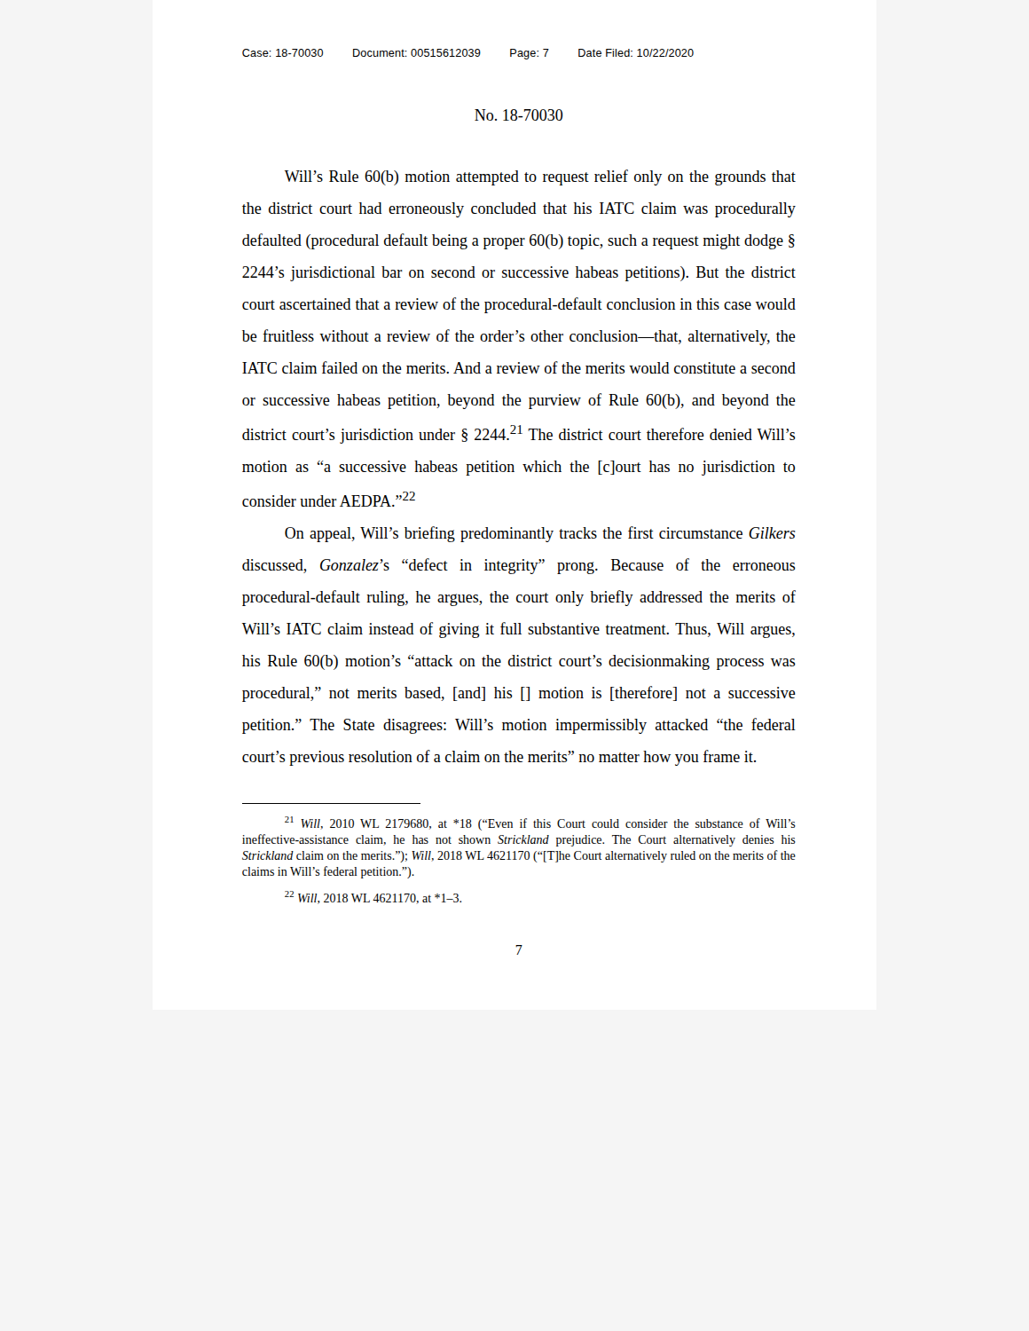Case: 18-70030 Document: 00515612039 Page: 7 Date Filed: 10/22/2020
No. 18-70030
Will’s Rule 60(b) motion attempted to request relief only on the grounds that the district court had erroneously concluded that his IATC claim was procedurally defaulted (procedural default being a proper 60(b) topic, such a request might dodge § 2244’s jurisdictional bar on second or successive habeas petitions). But the district court ascertained that a review of the procedural-default conclusion in this case would be fruitless without a review of the order’s other conclusion—that, alternatively, the IATC claim failed on the merits. And a review of the merits would constitute a second or successive habeas petition, beyond the purview of Rule 60(b), and beyond the district court’s jurisdiction under § 2244.21 The district court therefore denied Will’s motion as “a successive habeas petition which the [c]ourt has no jurisdiction to consider under AEDPA.”22
On appeal, Will’s briefing predominantly tracks the first circumstance Gilkers discussed, Gonzalez’s “defect in integrity” prong. Because of the erroneous procedural-default ruling, he argues, the court only briefly addressed the merits of Will’s IATC claim instead of giving it full substantive treatment. Thus, Will argues, his Rule 60(b) motion’s “attack on the district court’s decisionmaking process was procedural,” not merits based, [and] his [] motion is [therefore] not a successive petition.” The State disagrees: Will’s motion impermissibly attacked “the federal court’s previous resolution of a claim on the merits” no matter how you frame it.
21 Will, 2010 WL 2179680, at *18 (“Even if this Court could consider the substance of Will’s ineffective-assistance claim, he has not shown Strickland prejudice. The Court alternatively denies his Strickland claim on the merits.”); Will, 2018 WL 4621170 (“[T]he Court alternatively ruled on the merits of the claims in Will’s federal petition.”).
22 Will, 2018 WL 4621170, at *1–3.
7